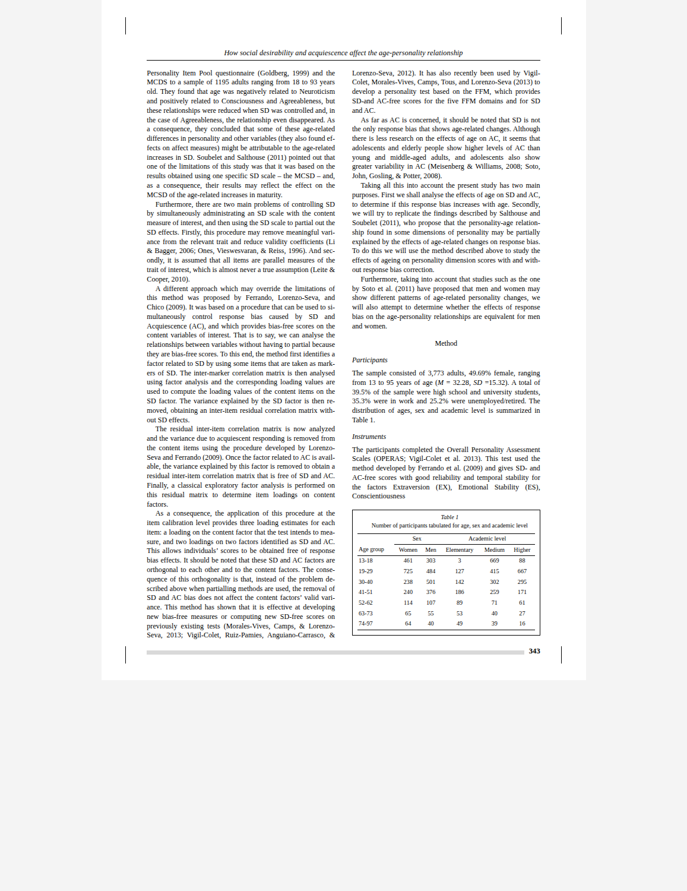How social desirability and acquiescence affect the age-personality relationship
Personality Item Pool questionnaire (Goldberg, 1999) and the MCDS to a sample of 1195 adults ranging from 18 to 93 years old. They found that age was negatively related to Neuroticism and positively related to Consciousness and Agreeableness, but these relationships were reduced when SD was controlled and, in the case of Agreeableness, the relationship even disappeared. As a consequence, they concluded that some of these age-related differences in personality and other variables (they also found effects on affect measures) might be attributable to the age-related increases in SD. Soubelet and Salthouse (2011) pointed out that one of the limitations of this study was that it was based on the results obtained using one specific SD scale – the MCSD – and, as a consequence, their results may reflect the effect on the MCSD of the age-related increases in maturity.
Furthermore, there are two main problems of controlling SD by simultaneously administrating an SD scale with the content measure of interest, and then using the SD scale to partial out the SD effects. Firstly, this procedure may remove meaningful variance from the relevant trait and reduce validity coefficients (Li & Bagger, 2006; Ones, Vieswesvaran, & Reiss, 1996). And secondly, it is assumed that all items are parallel measures of the trait of interest, which is almost never a true assumption (Leite & Cooper, 2010).
A different approach which may override the limitations of this method was proposed by Ferrando, Lorenzo-Seva, and Chico (2009). It was based on a procedure that can be used to simultaneously control response bias caused by SD and Acquiescence (AC), and which provides bias-free scores on the content variables of interest. That is to say, we can analyse the relationships between variables without having to partial because they are bias-free scores. To this end, the method first identifies a factor related to SD by using some items that are taken as markers of SD. The inter-marker correlation matrix is then analysed using factor analysis and the corresponding loading values are used to compute the loading values of the content items on the SD factor. The variance explained by the SD factor is then removed, obtaining an inter-item residual correlation matrix without SD effects.
The residual inter-item correlation matrix is now analyzed and the variance due to acquiescent responding is removed from the content items using the procedure developed by Lorenzo-Seva and Ferrando (2009). Once the factor related to AC is available, the variance explained by this factor is removed to obtain a residual inter-item correlation matrix that is free of SD and AC. Finally, a classical exploratory factor analysis is performed on this residual matrix to determine item loadings on content factors.
As a consequence, the application of this procedure at the item calibration level provides three loading estimates for each item: a loading on the content factor that the test intends to measure, and two loadings on two factors identified as SD and AC. This allows individuals’ scores to be obtained free of response bias effects. It should be noted that these SD and AC factors are orthogonal to each other and to the content factors. The consequence of this orthogonality is that, instead of the problem described above when partialling methods are used, the removal of SD and AC bias does not affect the content factors’ valid variance. This method has shown that it is effective at developing new bias-free measures or computing new SD-free scores on previously existing tests (Morales-Vives, Camps, & Lorenzo-Seva, 2013; Vigil-Colet, Ruiz-Pamies, Anguiano-Carrasco, & Lorenzo-Seva, 2012). It has also recently been used by Vigil-Colet, Morales-Vives, Camps, Tous, and Lorenzo-Seva (2013) to develop a personality test based on the FFM, which provides SD-and AC-free scores for the five FFM domains and for SD and AC.
As far as AC is concerned, it should be noted that SD is not the only response bias that shows age-related changes. Although there is less research on the effects of age on AC, it seems that adolescents and elderly people show higher levels of AC than young and middle-aged adults, and adolescents also show greater variability in AC (Meisenberg & Williams, 2008; Soto, John, Gosling, & Potter, 2008).
Taking all this into account the present study has two main purposes. First we shall analyse the effects of age on SD and AC, to determine if this response bias increases with age. Secondly, we will try to replicate the findings described by Salthouse and Soubelet (2011), who propose that the personality-age relationship found in some dimensions of personality may be partially explained by the effects of age-related changes on response bias. To do this we will use the method described above to study the effects of ageing on personality dimension scores with and without response bias correction.
Furthermore, taking into account that studies such as the one by Soto et al. (2011) have proposed that men and women may show different patterns of age-related personality changes, we will also attempt to determine whether the effects of response bias on the age-personality relationships are equivalent for men and women.
Method
Participants
The sample consisted of 3,773 adults, 49.69% female, ranging from 13 to 95 years of age (M = 32.28, SD =15.32). A total of 39.5% of the sample were high school and university students, 35.3% were in work and 25.2% were unemployed/retired. The distribution of ages, sex and academic level is summarized in Table 1.
Instruments
The participants completed the Overall Personality Assessment Scales (OPERAS; Vigil-Colet et al. 2013). This test used the method developed by Ferrando et al. (2009) and gives SD- and AC-free scores with good reliability and temporal stability for the factors Extraversion (EX), Emotional Stability (ES), Conscientiousness
Table 1
Number of participants tabulated for age, sex and academic level
| | Sex | Academic level |
| --- | --- | --- |
| Age group | Women | Men | Elementary | Medium | Higher |
| 13-18 | 461 | 303 | 3 | 669 | 88 |
| 19-29 | 725 | 484 | 127 | 415 | 667 |
| 30-40 | 238 | 501 | 142 | 302 | 295 |
| 41-51 | 240 | 376 | 186 | 259 | 171 |
| 52-62 | 114 | 107 | 89 | 71 | 61 |
| 63-73 | 65 | 55 | 53 | 40 | 27 |
| 74-97 | 64 | 40 | 49 | 39 | 16 |
343